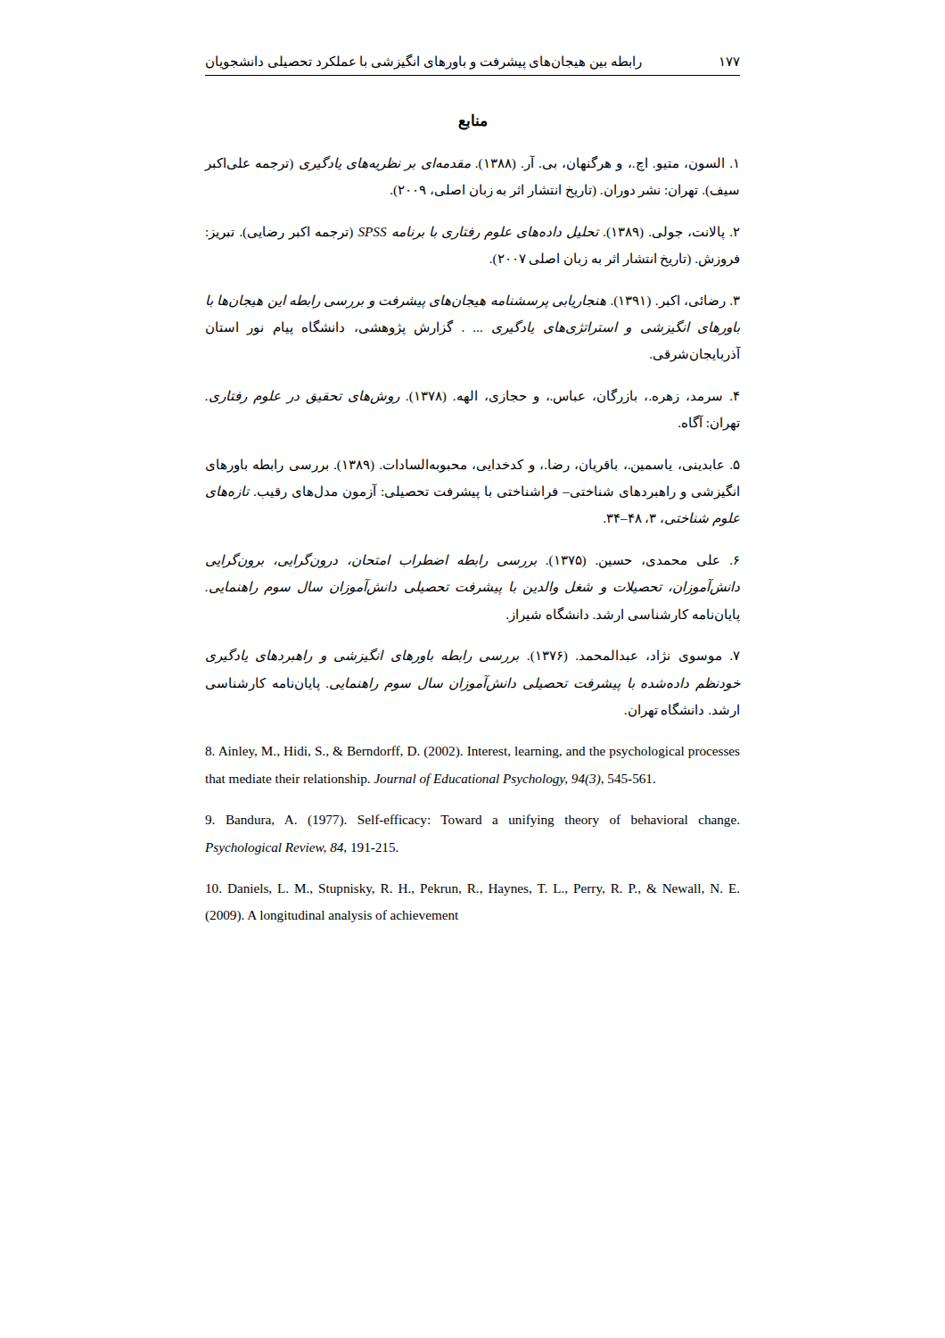۱۷۷ رابطه بین هیجان‌های پیشرفت و باورهای انگیزشی با عملکرد تحصیلی دانشجویان
منابع
۱. السون، متیو. اچ.، و هرگنهان، بی. آر. (۱۳۸۸). مقدمه‌ای بر نظریه‌های یادگیری (ترجمه علی‌اکبر سیف). تهران: نشر دوران. (تاریخ انتشار اثر به زبان اصلی، ۲۰۰۹).
۲. پالانت، جولی. (۱۳۸۹). تحلیل داده‌های علوم رفتاری با برنامه SPSS (ترجمه اکبر رضایی). تبریز: فروزش. (تاریخ انتشار اثر به زبان اصلی ۲۰۰۷).
۳. رضائی، اکبر. (۱۳۹۱). هنجاریابی پرسشنامه هیجان‌های پیشرفت و بررسی رابطه این هیجان‌ها با باورهای انگیزشی و استراتژی‌های یادگیری ... . گزارش پژوهشی، دانشگاه پیام نور استان آذربایجان‌شرقی.
۴. سرمد، زهره.، بازرگان، عباس.، و حجازی، الهه. (۱۳۷۸). روش‌های تحقیق در علوم رفتاری. تهران: آگاه.
۵. عابدینی، یاسمین.، باقریان، رضا.، و کدخدایی، محبوبه‌السادات. (۱۳۸۹). بررسی رابطه باورهای انگیزشی و راهبردهای شناختی– فراشناختی با پیشرفت تحصیلی: آزمون مدل‌های رقیب. تازه‌های علوم شناختی، ۳، ۴۸–۳۴.
۶. علی محمدی، حسین. (۱۳۷۵). بررسی رابطه اضطراب امتحان، درون‌گرایی، برون‌گرایی دانش‌آموزان، تحصیلات و شغل والدین با پیشرفت تحصیلی دانش‌آموزان سال سوم راهنمایی. پایان‌نامه کارشناسی ارشد. دانشگاه شیراز.
۷. موسوی نژاد، عبدالمحمد. (۱۳۷۶). بررسی رابطه باورهای انگیزشی و راهبردهای یادگیری خودنظم داده‌شده با پیشرفت تحصیلی دانش‌آموزان سال سوم راهنمایی. پایان‌نامه کارشناسی ارشد. دانشگاه تهران.
8. Ainley, M., Hidi, S., & Berndorff, D. (2002). Interest, learning, and the psychological processes that mediate their relationship. Journal of Educational Psychology, 94(3), 545-561.
9. Bandura, A. (1977). Self-efficacy: Toward a unifying theory of behavioral change. Psychological Review, 84, 191-215.
10. Daniels, L. M., Stupnisky, R. H., Pekrun, R., Haynes, T. L., Perry, R. P., & Newall, N. E. (2009). A longitudinal analysis of achievement